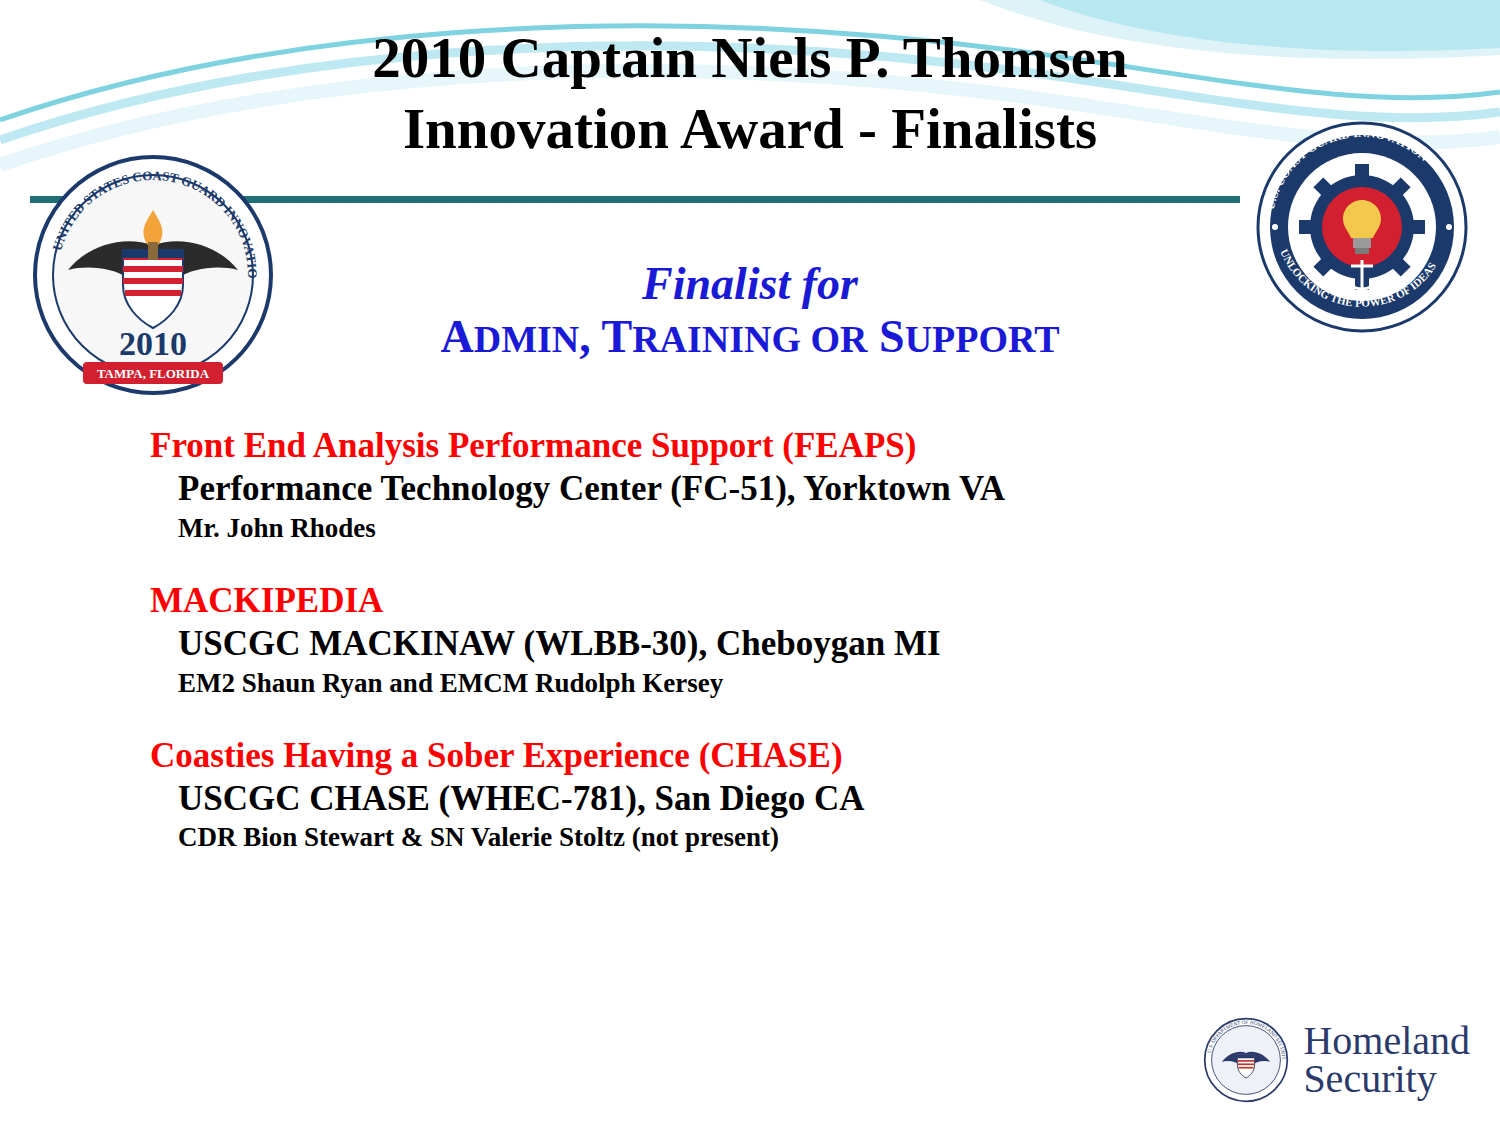2010 Captain Niels P. Thomsen
Innovation Award - Finalists
UNITED STATES COAST GUARD INNOVATION EXPO 2010 TAMPA, FLORIDA
U.S. COAST GUARD INNOVATION UNLOCKING THE POWER OF IDEAS
Finalist for
ADMIN, TRAINING OR SUPPORT
Front End Analysis Performance Support (FEAPS)
Performance Technology Center (FC-51), Yorktown VA
Mr. John Rhodes
MACKIPEDIA
USCGC MACKINAW (WLBB-30), Cheboygan MI
EM2 Shaun Ryan and EMCM Rudolph Kersey
Coasties Having a Sober Experience (CHASE)
USCGC CHASE (WHEC-781), San Diego CA
CDR Bion Stewart & SN Valerie Stoltz (not present)
U.S. DEPARTMENT OF HOMELAND SECURITY
Homeland
Security